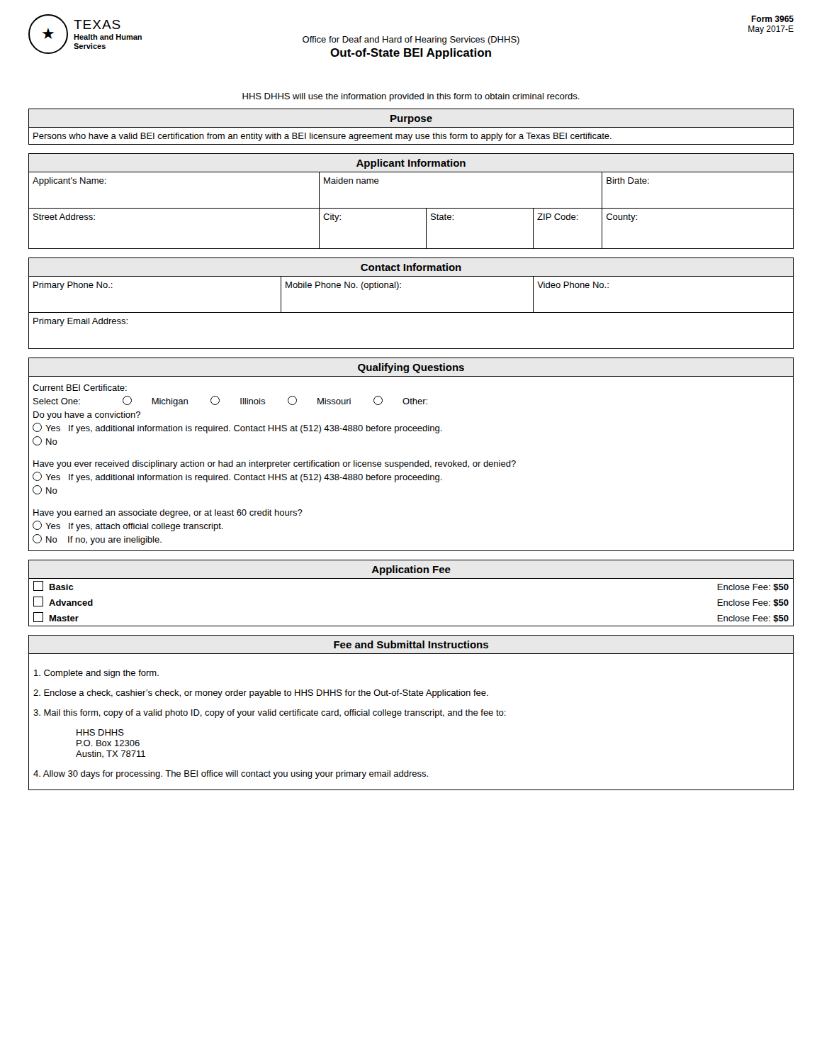★
TEXAS
Health and Human
Services
Office for Deaf and Hard of Hearing Services (DHHS)
Out-of-State BEI Application
Form 3965
May 2017-E
HHS DHHS will use the information provided in this form to obtain criminal records.
| Purpose |
| --- |
| Persons who have a valid BEI certification from an entity with a BEI licensure agreement may use this form to apply for a Texas BEI certificate. |
| Applicant Information |
| --- |
| Applicant's Name: | Maiden name | Birth Date: |
| Street Address: | City: | State: | ZIP Code: | County: |
| Contact Information |
| --- |
| Primary Phone No.: | Mobile Phone No. (optional): | Video Phone No.: |
| Primary Email Address: |
| Qualifying Questions |
| --- |
| Current BEI Certificate: Select One: Michigan Illinois Missouri Other: Do you have a conviction? Yes If yes, additional information is required. Contact HHS at (512) 438-4880 before proceeding. No Have you ever received disciplinary action or had an interpreter certification or license suspended, revoked, or denied? Yes If yes, additional information is required. Contact HHS at (512) 438-4880 before proceeding. No Have you earned an associate degree, or at least 60 credit hours? Yes If yes, attach official college transcript. No If no, you are ineligible. |
| Application Fee |
| --- |
| Basic | Enclose Fee: $50 |
| Advanced | Enclose Fee: $50 |
| Master | Enclose Fee: $50 |
| Fee and Submittal Instructions |
| --- |
| 1. Complete and sign the form. 2. Enclose a check, cashier’s check, or money order payable to HHS DHHS for the Out-of-State Application fee. 3. Mail this form, copy of a valid photo ID, copy of your valid certificate card, official college transcript, and the fee to: HHS DHHS P.O. Box 12306 Austin, TX 78711 4. Allow 30 days for processing. The BEI office will contact you using your primary email address. |